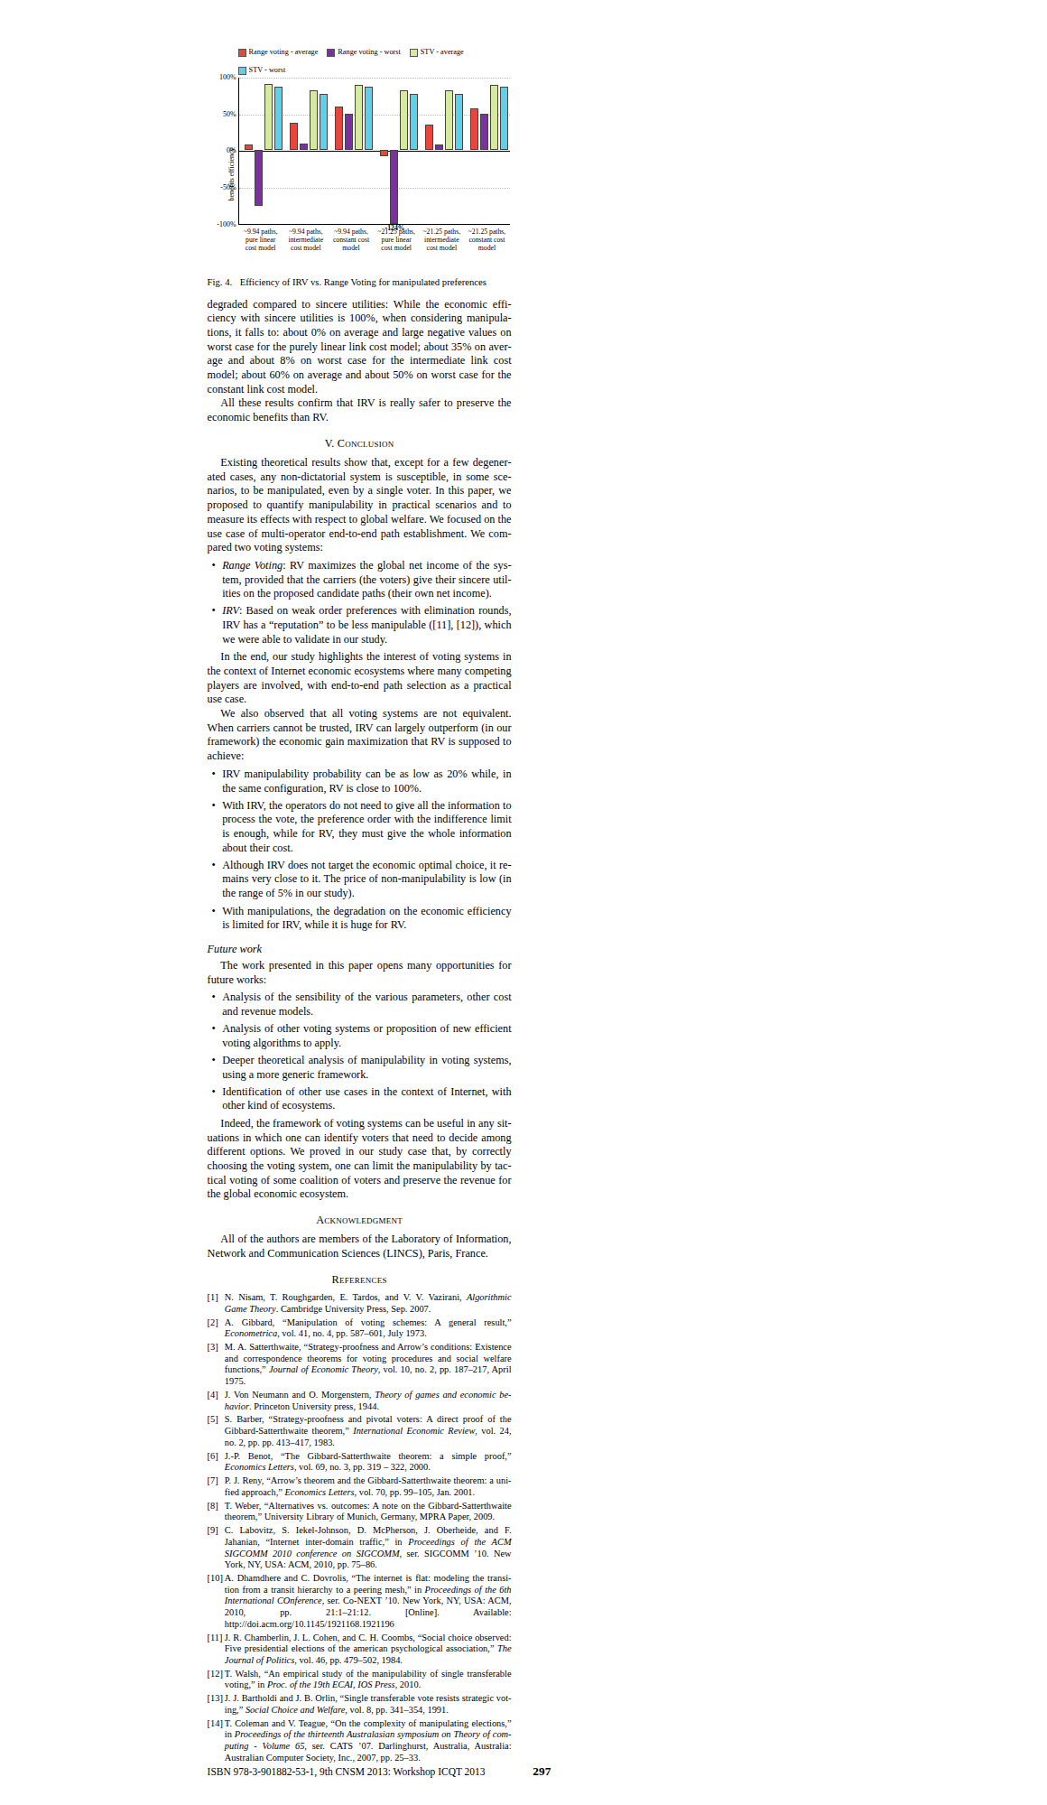Range voting - average
Range voting - worst
STV - average
STV - worst
benefits efficiency
100%
50%
0%
-50%
-100%
-124%
~9.94 paths,
pure linear
cost model
~9.94 paths,
intermediate
cost model
~9.94 paths,
constant cost
model
~21.25 paths,
pure linear
cost model
~21.25 paths,
intermediate
cost model
~21.25 paths,
constant cost
model
Fig. 4. Efficiency of IRV vs. Range Voting for manipulated preferences
degraded compared to sincere utilities: While the economic efficiency with sincere utilities is 100%, when considering manipulations, it falls to: about 0% on average and large negative values on worst case for the purely linear link cost model; about 35% on average and about 8% on worst case for the intermediate link cost model; about 60% on average and about 50% on worst case for the constant link cost model.
All these results confirm that IRV is really safer to preserve the economic benefits than RV.
V. Conclusion
Existing theoretical results show that, except for a few degenerated cases, any non-dictatorial system is susceptible, in some scenarios, to be manipulated, even by a single voter. In this paper, we proposed to quantify manipulability in practical scenarios and to measure its effects with respect to global welfare. We focused on the use case of multi-operator end-to-end path establishment. We compared two voting systems:
Range Voting: RV maximizes the global net income of the system, provided that the carriers (the voters) give their sincere utilities on the proposed candidate paths (their own net income).
IRV: Based on weak order preferences with elimination rounds, IRV has a “reputation” to be less manipulable ([11], [12]), which we were able to validate in our study.
In the end, our study highlights the interest of voting systems in the context of Internet economic ecosystems where many competing players are involved, with end-to-end path selection as a practical use case.
We also observed that all voting systems are not equivalent. When carriers cannot be trusted, IRV can largely outperform (in our framework) the economic gain maximization that RV is supposed to achieve:
IRV manipulability probability can be as low as 20% while, in the same configuration, RV is close to 100%.
With IRV, the operators do not need to give all the information to process the vote, the preference order with the indifference limit is enough, while for RV, they must give the whole information about their cost.
Although IRV does not target the economic optimal choice, it remains very close to it. The price of non-manipulability is low (in the range of 5% in our study).
With manipulations, the degradation on the economic efficiency is limited for IRV, while it is huge for RV.
Future work
The work presented in this paper opens many opportunities for future works:
Analysis of the sensibility of the various parameters, other cost and revenue models.
Analysis of other voting systems or proposition of new efficient voting algorithms to apply.
Deeper theoretical analysis of manipulability in voting systems, using a more generic framework.
Identification of other use cases in the context of Internet, with other kind of ecosystems.
Indeed, the framework of voting systems can be useful in any situations in which one can identify voters that need to decide among different options. We proved in our study case that, by correctly choosing the voting system, one can limit the manipulability by tactical voting of some coalition of voters and preserve the revenue for the global economic ecosystem.
Acknowledgment
All of the authors are members of the Laboratory of Information, Network and Communication Sciences (LINCS), Paris, France.
References
[1] N. Nisam, T. Roughgarden, E. Tardos, and V. V. Vazirani, Algorithmic Game Theory. Cambridge University Press, Sep. 2007.
[2] A. Gibbard, “Manipulation of voting schemes: A general result,” Econometrica, vol. 41, no. 4, pp. 587–601, July 1973.
[3] M. A. Satterthwaite, “Strategy-proofness and Arrow’s conditions: Existence and correspondence theorems for voting procedures and social welfare functions,” Journal of Economic Theory, vol. 10, no. 2, pp. 187–217, April 1975.
[4] J. Von Neumann and O. Morgenstern, Theory of games and economic behavior. Princeton University press, 1944.
[5] S. Barber, “Strategy-proofness and pivotal voters: A direct proof of the Gibbard-Satterthwaite theorem,” International Economic Review, vol. 24, no. 2, pp. pp. 413–417, 1983.
[6] J.-P. Benot, “The Gibbard-Satterthwaite theorem: a simple proof,” Economics Letters, vol. 69, no. 3, pp. 319 – 322, 2000.
[7] P. J. Reny, “Arrow’s theorem and the Gibbard-Satterthwaite theorem: a unified approach,” Economics Letters, vol. 70, pp. 99–105, Jan. 2001.
[8] T. Weber, “Alternatives vs. outcomes: A note on the Gibbard-Satterthwaite theorem,” University Library of Munich, Germany, MPRA Paper, 2009.
[9] C. Labovitz, S. Iekel-Johnson, D. McPherson, J. Oberheide, and F. Jahanian, “Internet inter-domain traffic,” in Proceedings of the ACM SIGCOMM 2010 conference on SIGCOMM, ser. SIGCOMM ’10. New York, NY, USA: ACM, 2010, pp. 75–86.
[10] A. Dhamdhere and C. Dovrolis, “The internet is flat: modeling the transition from a transit hierarchy to a peering mesh,” in Proceedings of the 6th International COnference, ser. Co-NEXT ’10. New York, NY, USA: ACM, 2010, pp. 21:1–21:12. [Online]. Available: http://doi.acm.org/10.1145/1921168.1921196
[11] J. R. Chamberlin, J. L. Cohen, and C. H. Coombs, “Social choice observed: Five presidential elections of the american psychological association,” The Journal of Politics, vol. 46, pp. 479–502, 1984.
[12] T. Walsh, “An empirical study of the manipulability of single transferable voting,” in Proc. of the 19th ECAI, IOS Press, 2010.
[13] J. J. Bartholdi and J. B. Orlin, “Single transferable vote resists strategic voting,” Social Choice and Welfare, vol. 8, pp. 341–354, 1991.
[14] T. Coleman and V. Teague, “On the complexity of manipulating elections,” in Proceedings of the thirteenth Australasian symposium on Theory of computing - Volume 65, ser. CATS ’07. Darlinghurst, Australia, Australia: Australian Computer Society, Inc., 2007, pp. 25–33.
ISBN 978-3-901882-53-1, 9th CNSM 2013: Workshop ICQT 2013 297